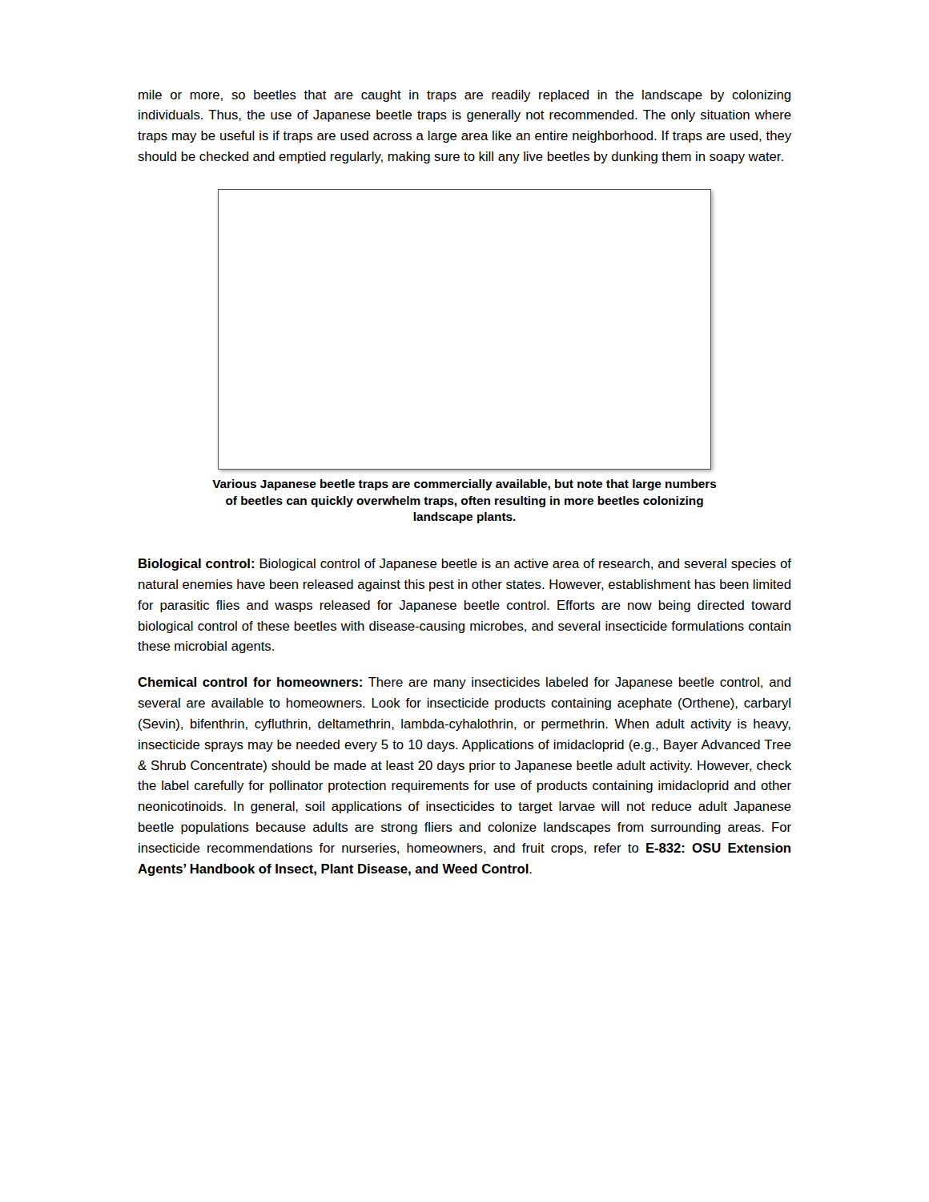mile or more, so beetles that are caught in traps are readily replaced in the landscape by colonizing individuals. Thus, the use of Japanese beetle traps is generally not recommended. The only situation where traps may be useful is if traps are used across a large area like an entire neighborhood. If traps are used, they should be checked and emptied regularly, making sure to kill any live beetles by dunking them in soapy water.
Various Japanese beetle traps are commercially available, but note that large numbers of beetles can quickly overwhelm traps, often resulting in more beetles colonizing landscape plants.
Biological control: Biological control of Japanese beetle is an active area of research, and several species of natural enemies have been released against this pest in other states. However, establishment has been limited for parasitic flies and wasps released for Japanese beetle control. Efforts are now being directed toward biological control of these beetles with disease-causing microbes, and several insecticide formulations contain these microbial agents.
Chemical control for homeowners: There are many insecticides labeled for Japanese beetle control, and several are available to homeowners. Look for insecticide products containing acephate (Orthene), carbaryl (Sevin), bifenthrin, cyfluthrin, deltamethrin, lambda-cyhalothrin, or permethrin. When adult activity is heavy, insecticide sprays may be needed every 5 to 10 days. Applications of imidacloprid (e.g., Bayer Advanced Tree & Shrub Concentrate) should be made at least 20 days prior to Japanese beetle adult activity. However, check the label carefully for pollinator protection requirements for use of products containing imidacloprid and other neonicotinoids. In general, soil applications of insecticides to target larvae will not reduce adult Japanese beetle populations because adults are strong fliers and colonize landscapes from surrounding areas. For insecticide recommendations for nurseries, homeowners, and fruit crops, refer to E-832: OSU Extension Agents’ Handbook of Insect, Plant Disease, and Weed Control.